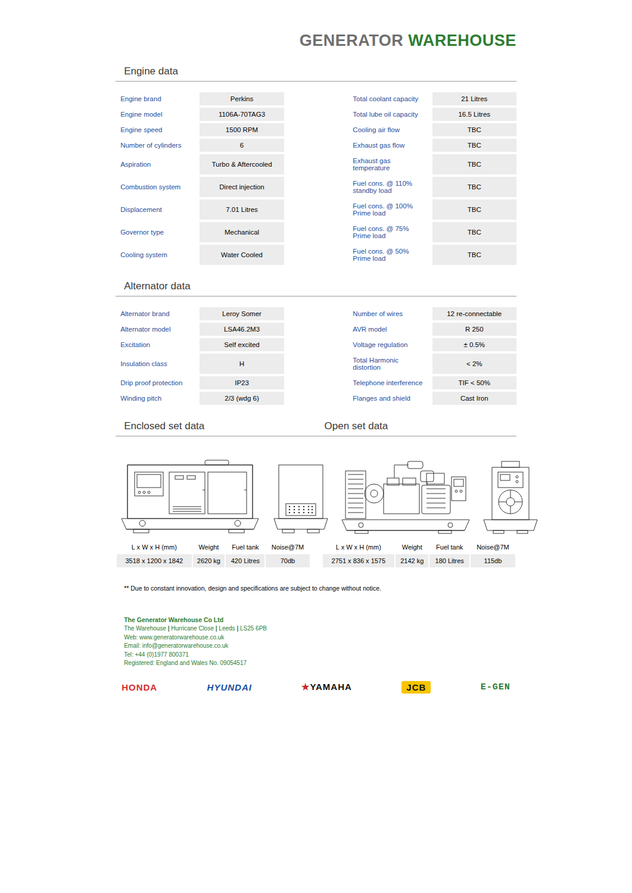GENERATOR WAREHOUSE
Engine data
| Engine brand | Perkins | | Total coolant capacity | 21 Litres |
| Engine model | 1106A-70TAG3 | | Total lube oil capacity | 16.5 Litres |
| Engine speed | 1500 RPM | | Cooling air flow | TBC |
| Number of cylinders | 6 | | Exhaust gas flow | TBC |
| Aspiration | Turbo & Aftercooled | | Exhaust gas temperature | TBC |
| Combustion system | Direct injection | | Fuel cons. @ 110% standby load | TBC |
| Displacement | 7.01 Litres | | Fuel cons. @ 100% Prime load | TBC |
| Governor type | Mechanical | | Fuel cons. @ 75% Prime load | TBC |
| Cooling system | Water Cooled | | Fuel cons. @ 50% Prime load | TBC |
Alternator data
| Alternator brand | Leroy Somer | | Number of wires | 12 re-connectable |
| Alternator model | LSA46.2M3 | | AVR model | R 250 |
| Excitation | Self excited | | Voltage regulation | ± 0.5% |
| Insulation class | H | | Total Harmonic distortion | < 2% |
| Drip proof protection | IP23 | | Telephone interference | TIF < 50% |
| Winding pitch | 2/3 (wdg 6) | | Flanges and shield | Cast Iron |
Enclosed set data
Open set data
| L x W x H (mm) | Weight | Fuel tank | Noise@7M |
| --- | --- | --- | --- |
| 3518 x 1200 x 1842 | 2620 kg | 420 Litres | 70db |
| L x W x H (mm) | Weight | Fuel tank | Noise@7M |
| --- | --- | --- | --- |
| 2751 x 836 x 1575 | 2142 kg | 180 Litres | 115db |
** Due to constant innovation, design and specifications are subject to change without notice.
The Generator Warehouse Co Ltd
The Warehouse | Hurricane Close | Leeds | LS25 6PB
Web: www.generatorwarehouse.co.uk
Email: info@generatorwarehouse.co.uk
Tel: +44 (0)1977 800371
Registered: England and Wales No. 09054517
HONDA
HYUNDAI
★YAMAHA
JCB
E-GEN